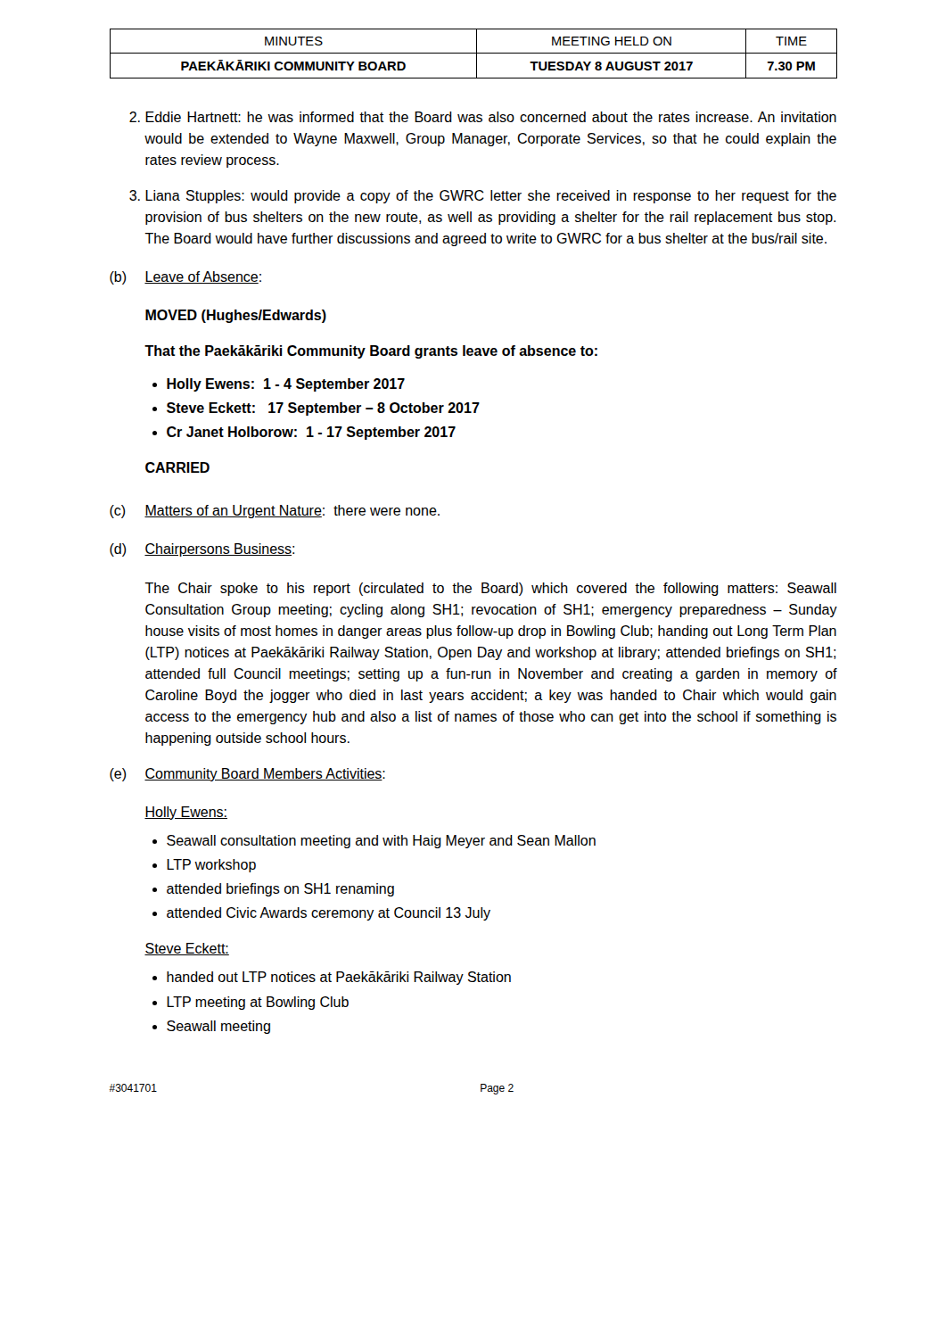| Minutes | Meeting held on | Time |
| --- | --- | --- |
| Paekākāriki Community Board | Tuesday 8 August 2017 | 7.30 pm |
Eddie Hartnett: he was informed that the Board was also concerned about the rates increase. An invitation would be extended to Wayne Maxwell, Group Manager, Corporate Services, so that he could explain the rates review process.
Liana Stupples: would provide a copy of the GWRC letter she received in response to her request for the provision of bus shelters on the new route, as well as providing a shelter for the rail replacement bus stop. The Board would have further discussions and agreed to write to GWRC for a bus shelter at the bus/rail site.
(b)
Leave of Absence:
MOVED (Hughes/Edwards)
That the Paekākāriki Community Board grants leave of absence to:
Holly Ewens: 1 - 4 September 2017
Steve Eckett: 17 September – 8 October 2017
Cr Janet Holborow: 1 - 17 September 2017
CARRIED
(c)
Matters of an Urgent Nature: there were none.
(d)
Chairpersons Business:
The Chair spoke to his report (circulated to the Board) which covered the following matters: Seawall Consultation Group meeting; cycling along SH1; revocation of SH1; emergency preparedness – Sunday house visits of most homes in danger areas plus follow-up drop in Bowling Club; handing out Long Term Plan (LTP) notices at Paekākāriki Railway Station, Open Day and workshop at library; attended briefings on SH1; attended full Council meetings; setting up a fun-run in November and creating a garden in memory of Caroline Boyd the jogger who died in last years accident; a key was handed to Chair which would gain access to the emergency hub and also a list of names of those who can get into the school if something is happening outside school hours.
(e)
Community Board Members Activities:
Holly Ewens:
Seawall consultation meeting and with Haig Meyer and Sean Mallon
LTP workshop
attended briefings on SH1 renaming
attended Civic Awards ceremony at Council 13 July
Steve Eckett:
handed out LTP notices at Paekākāriki Railway Station
LTP meeting at Bowling Club
Seawall meeting
#3041701
Page 2